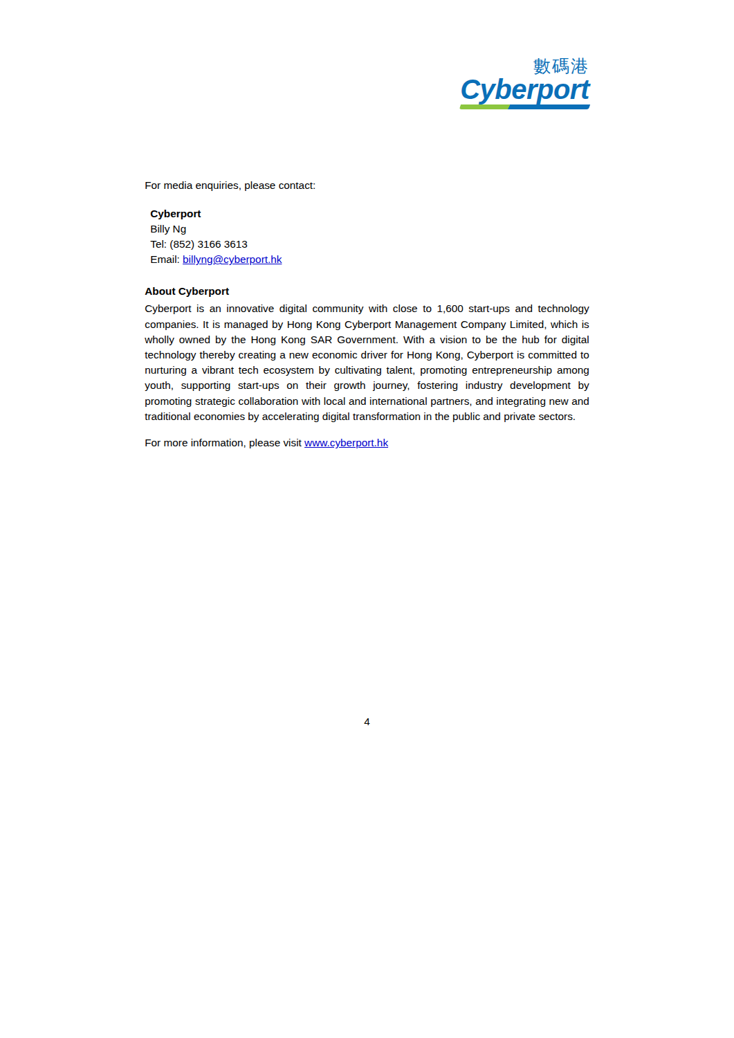數碼港 Cyberport
For media enquiries, please contact:
Cyberport
Billy Ng
Tel: (852) 3166 3613
Email: billyng@cyberport.hk
About Cyberport
Cyberport is an innovative digital community with close to 1,600 start-ups and technology companies. It is managed by Hong Kong Cyberport Management Company Limited, which is wholly owned by the Hong Kong SAR Government. With a vision to be the hub for digital technology thereby creating a new economic driver for Hong Kong, Cyberport is committed to nurturing a vibrant tech ecosystem by cultivating talent, promoting entrepreneurship among youth, supporting start-ups on their growth journey, fostering industry development by promoting strategic collaboration with local and international partners, and integrating new and traditional economies by accelerating digital transformation in the public and private sectors.
For more information, please visit www.cyberport.hk
4